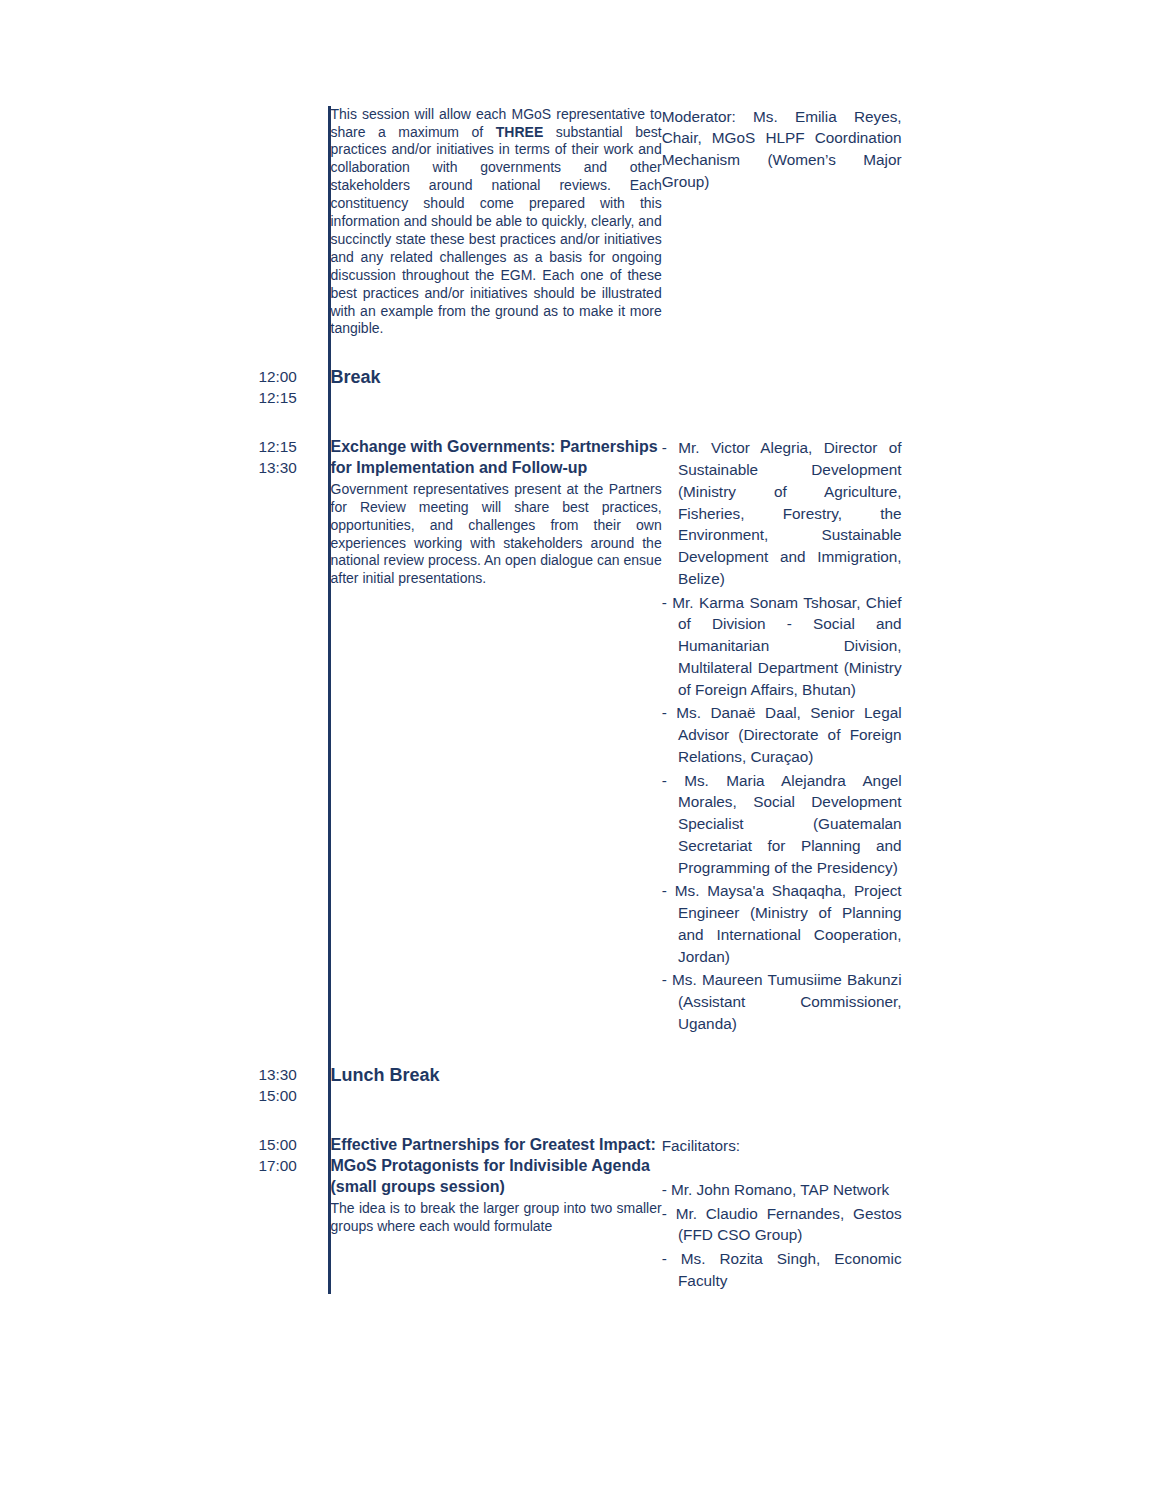| | This session will allow each MGoS representative to share a maximum of THREE substantial best practices and/or initiatives in terms of their work and collaboration with governments and other stakeholders around national reviews. Each constituency should come prepared with this information and should be able to quickly, clearly, and succinctly state these best practices and/or initiatives and any related challenges as a basis for ongoing discussion throughout the EGM. Each one of these best practices and/or initiatives should be illustrated with an example from the ground as to make it more tangible. | Moderator: Ms. Emilia Reyes, Chair, MGoS HLPF Coordination Mechanism (Women’s Major Group) |
| 12:00 12:15 | Break | |
| 12:15 13:30 | Exchange with Governments: Partnerships for Implementation and Follow-up Government representatives present at the Partners for Review meeting will share best practices, opportunities, and challenges from their own experiences working with stakeholders around the national review process. An open dialogue can ensue after initial presentations. | Mr. Victor Alegria, Director of Sustainable Development (Ministry of Agriculture, Fisheries, Forestry, the Environment, Sustainable Development and Immigration, Belize) Mr. Karma Sonam Tshosar, Chief of Division - Social and Humanitarian Division, Multilateral Department (Ministry of Foreign Affairs, Bhutan) Ms. Danaë Daal, Senior Legal Advisor (Directorate of Foreign Relations, Curaçao) Ms. Maria Alejandra Angel Morales, Social Development Specialist (Guatemalan Secretariat for Planning and Programming of the Presidency) Ms. Maysa'a Shaqaqha, Project Engineer (Ministry of Planning and International Cooperation, Jordan) Ms. Maureen Tumusiime Bakunzi (Assistant Commissioner, Uganda) |
| 13:30 15:00 | Lunch Break | |
| 15:00 17:00 | Effective Partnerships for Greatest Impact: MGoS Protagonists for Indivisible Agenda (small groups session) The idea is to break the larger group into two smaller groups where each would formulate | Facilitators: Mr. John Romano, TAP Network Mr. Claudio Fernandes, Gestos (FFD CSO Group) Ms. Rozita Singh, Economic Faculty |